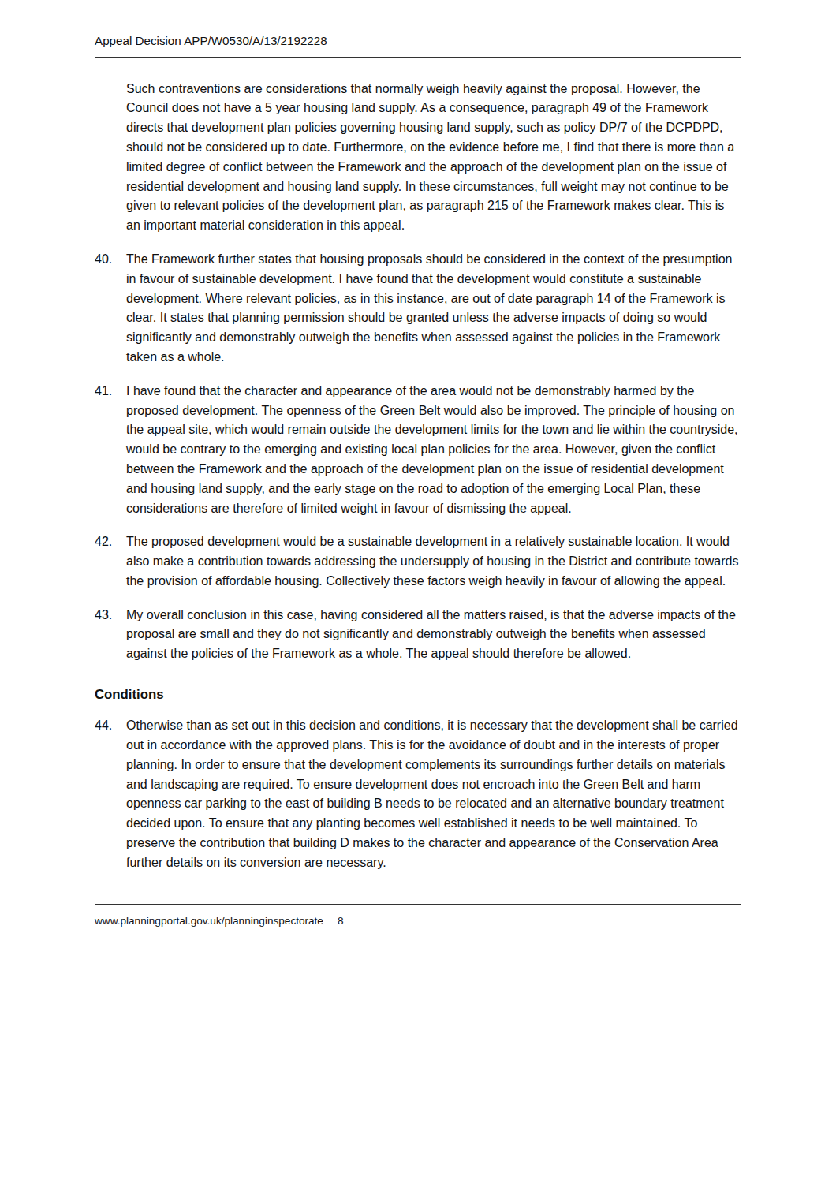Appeal Decision APP/W0530/A/13/2192228
Such contraventions are considerations that normally weigh heavily against the proposal. However, the Council does not have a 5 year housing land supply. As a consequence, paragraph 49 of the Framework directs that development plan policies governing housing land supply, such as policy DP/7 of the DCPDPD, should not be considered up to date. Furthermore, on the evidence before me, I find that there is more than a limited degree of conflict between the Framework and the approach of the development plan on the issue of residential development and housing land supply. In these circumstances, full weight may not continue to be given to relevant policies of the development plan, as paragraph 215 of the Framework makes clear. This is an important material consideration in this appeal.
40. The Framework further states that housing proposals should be considered in the context of the presumption in favour of sustainable development. I have found that the development would constitute a sustainable development. Where relevant policies, as in this instance, are out of date paragraph 14 of the Framework is clear. It states that planning permission should be granted unless the adverse impacts of doing so would significantly and demonstrably outweigh the benefits when assessed against the policies in the Framework taken as a whole.
41. I have found that the character and appearance of the area would not be demonstrably harmed by the proposed development. The openness of the Green Belt would also be improved. The principle of housing on the appeal site, which would remain outside the development limits for the town and lie within the countryside, would be contrary to the emerging and existing local plan policies for the area. However, given the conflict between the Framework and the approach of the development plan on the issue of residential development and housing land supply, and the early stage on the road to adoption of the emerging Local Plan, these considerations are therefore of limited weight in favour of dismissing the appeal.
42. The proposed development would be a sustainable development in a relatively sustainable location. It would also make a contribution towards addressing the undersupply of housing in the District and contribute towards the provision of affordable housing. Collectively these factors weigh heavily in favour of allowing the appeal.
43. My overall conclusion in this case, having considered all the matters raised, is that the adverse impacts of the proposal are small and they do not significantly and demonstrably outweigh the benefits when assessed against the policies of the Framework as a whole. The appeal should therefore be allowed.
Conditions
44. Otherwise than as set out in this decision and conditions, it is necessary that the development shall be carried out in accordance with the approved plans. This is for the avoidance of doubt and in the interests of proper planning. In order to ensure that the development complements its surroundings further details on materials and landscaping are required. To ensure development does not encroach into the Green Belt and harm openness car parking to the east of building B needs to be relocated and an alternative boundary treatment decided upon. To ensure that any planting becomes well established it needs to be well maintained. To preserve the contribution that building D makes to the character and appearance of the Conservation Area further details on its conversion are necessary.
www.planningportal.gov.uk/planninginspectorate 8